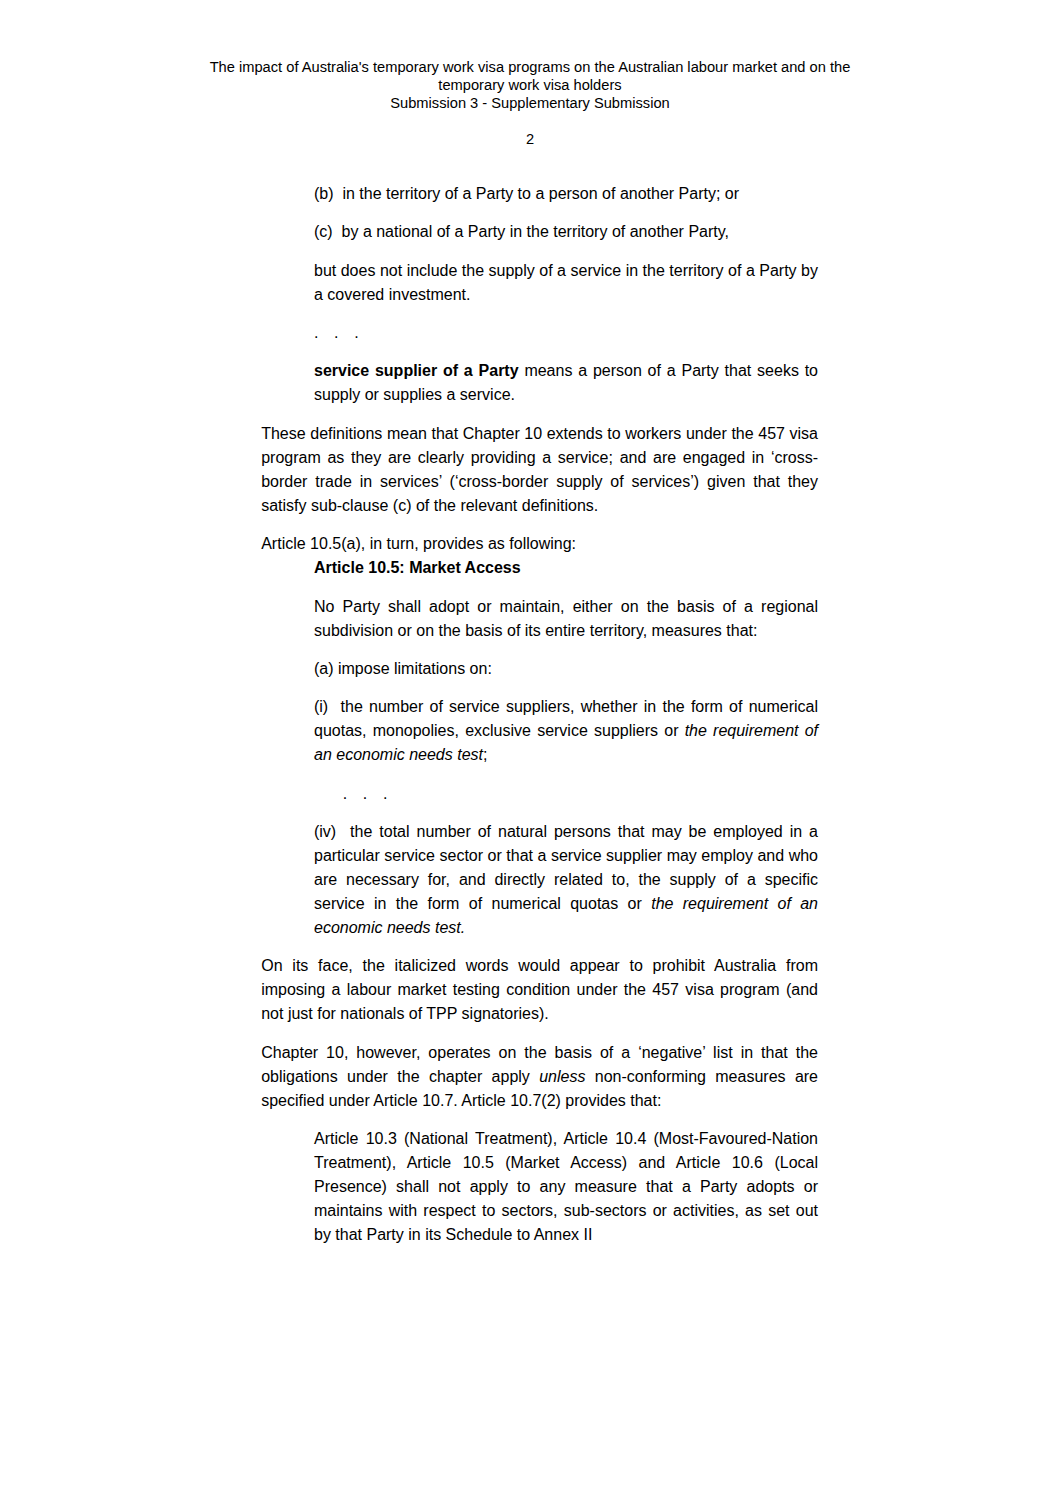The impact of Australia's temporary work visa programs on the Australian labour market and on the temporary work visa holders Submission 3 - Supplementary Submission 2
(b) in the territory of a Party to a person of another Party; or
(c) by a national of a Party in the territory of another Party,
but does not include the supply of a service in the territory of a Party by a covered investment.
. . .
service supplier of a Party means a person of a Party that seeks to supply or supplies a service.
These definitions mean that Chapter 10 extends to workers under the 457 visa program as they are clearly providing a service; and are engaged in ‘cross-border trade in services’ (‘cross-border supply of services’) given that they satisfy sub-clause (c) of the relevant definitions.
Article 10.5(a), in turn, provides as following:
Article 10.5: Market Access
No Party shall adopt or maintain, either on the basis of a regional subdivision or on the basis of its entire territory, measures that:
(a) impose limitations on:
(i) the number of service suppliers, whether in the form of numerical quotas, monopolies, exclusive service suppliers or the requirement of an economic needs test;
. . .
(iv) the total number of natural persons that may be employed in a particular service sector or that a service supplier may employ and who are necessary for, and directly related to, the supply of a specific service in the form of numerical quotas or the requirement of an economic needs test.
On its face, the italicized words would appear to prohibit Australia from imposing a labour market testing condition under the 457 visa program (and not just for nationals of TPP signatories).
Chapter 10, however, operates on the basis of a ‘negative’ list in that the obligations under the chapter apply unless non-conforming measures are specified under Article 10.7. Article 10.7(2) provides that:
Article 10.3 (National Treatment), Article 10.4 (Most-Favoured-Nation Treatment), Article 10.5 (Market Access) and Article 10.6 (Local Presence) shall not apply to any measure that a Party adopts or maintains with respect to sectors, sub-sectors or activities, as set out by that Party in its Schedule to Annex II